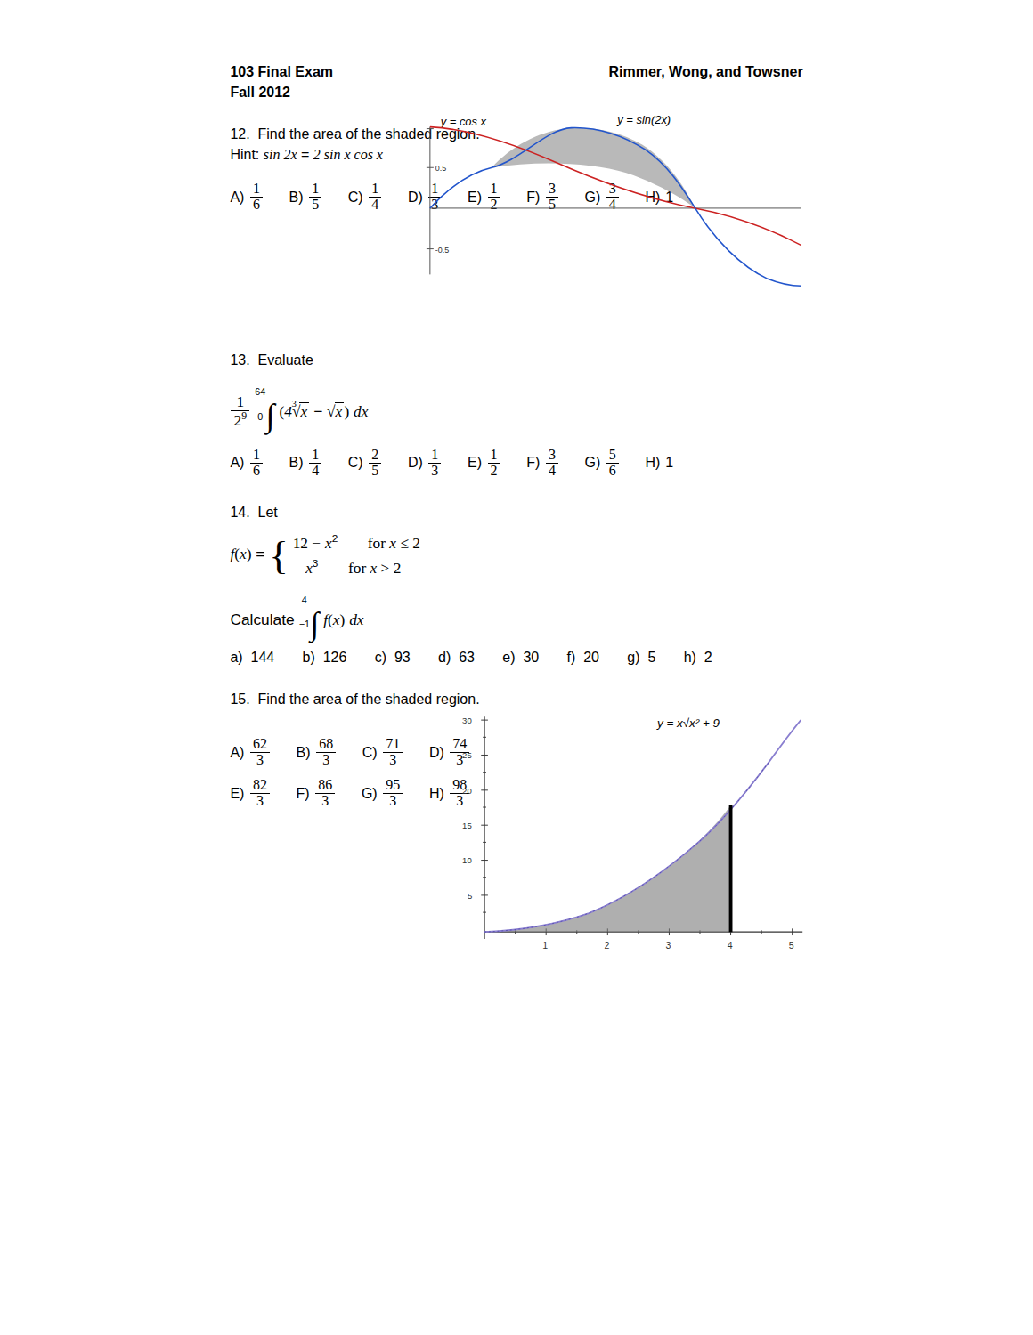103 Final Exam
Rimmer, Wong, and Towsner
Fall 2012
12. Find the area of the shaded region.
Hint: sin 2x = 2 sin x cos x
y = cos x y = sin(2x) 0.5 -0.5
A) 16 B) 15 C) 14 D) 13 E) 12 F) 35 G) 34 H) 1
13. Evaluate
129 640∫ (43√x − √x) dx
A) 16 B) 14 C) 25 D) 13 E) 12 F) 34 G) 56 H) 1
14. Let
f(x) = { 12 − x2for x ≤ 2
x3for x > 2
Calculate 4−1∫ f(x) dx
a) 144 b) 126 c) 93 d) 63 e) 30 f) 20 g) 5 h) 2
15. Find the area of the shaded region.
y = x√x² + 9 30 25 20 15 10 5 1 2 3 4 5
A) 623 B) 683 C) 713 D) 743
E) 823 F) 863 G) 953 H) 983